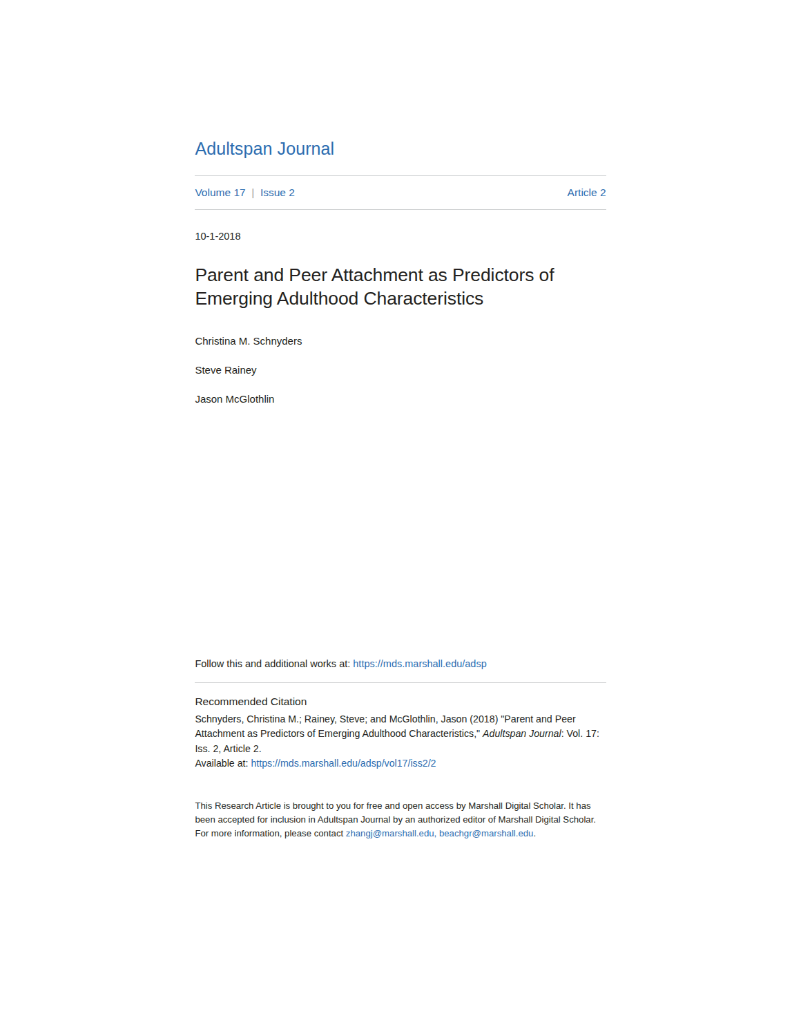Adultspan Journal
Volume 17|Issue 2
Article 2
10-1-2018
Parent and Peer Attachment as Predictors of Emerging Adulthood Characteristics
Christina M. Schnyders
Steve Rainey
Jason McGlothlin
Follow this and additional works at: https://mds.marshall.edu/adsp
Recommended Citation
Schnyders, Christina M.; Rainey, Steve; and McGlothlin, Jason (2018) "Parent and Peer Attachment as Predictors of Emerging Adulthood Characteristics," Adultspan Journal: Vol. 17: Iss. 2, Article 2.
Available at: https://mds.marshall.edu/adsp/vol17/iss2/2
This Research Article is brought to you for free and open access by Marshall Digital Scholar. It has been accepted for inclusion in Adultspan Journal by an authorized editor of Marshall Digital Scholar. For more information, please contact zhangj@marshall.edu, beachgr@marshall.edu.